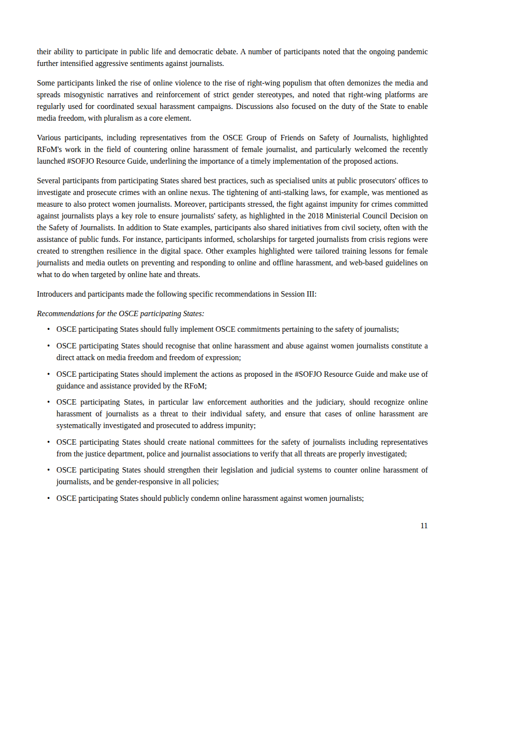their ability to participate in public life and democratic debate. A number of participants noted that the ongoing pandemic further intensified aggressive sentiments against journalists.
Some participants linked the rise of online violence to the rise of right-wing populism that often demonizes the media and spreads misogynistic narratives and reinforcement of strict gender stereotypes, and noted that right-wing platforms are regularly used for coordinated sexual harassment campaigns. Discussions also focused on the duty of the State to enable media freedom, with pluralism as a core element.
Various participants, including representatives from the OSCE Group of Friends on Safety of Journalists, highlighted RFoM's work in the field of countering online harassment of female journalist, and particularly welcomed the recently launched #SOFJO Resource Guide, underlining the importance of a timely implementation of the proposed actions.
Several participants from participating States shared best practices, such as specialised units at public prosecutors' offices to investigate and prosecute crimes with an online nexus. The tightening of anti-stalking laws, for example, was mentioned as measure to also protect women journalists. Moreover, participants stressed, the fight against impunity for crimes committed against journalists plays a key role to ensure journalists' safety, as highlighted in the 2018 Ministerial Council Decision on the Safety of Journalists. In addition to State examples, participants also shared initiatives from civil society, often with the assistance of public funds. For instance, participants informed, scholarships for targeted journalists from crisis regions were created to strengthen resilience in the digital space. Other examples highlighted were tailored training lessons for female journalists and media outlets on preventing and responding to online and offline harassment, and web-based guidelines on what to do when targeted by online hate and threats.
Introducers and participants made the following specific recommendations in Session III:
Recommendations for the OSCE participating States:
OSCE participating States should fully implement OSCE commitments pertaining to the safety of journalists;
OSCE participating States should recognise that online harassment and abuse against women journalists constitute a direct attack on media freedom and freedom of expression;
OSCE participating States should implement the actions as proposed in the #SOFJO Resource Guide and make use of guidance and assistance provided by the RFoM;
OSCE participating States, in particular law enforcement authorities and the judiciary, should recognize online harassment of journalists as a threat to their individual safety, and ensure that cases of online harassment are systematically investigated and prosecuted to address impunity;
OSCE participating States should create national committees for the safety of journalists including representatives from the justice department, police and journalist associations to verify that all threats are properly investigated;
OSCE participating States should strengthen their legislation and judicial systems to counter online harassment of journalists, and be gender-responsive in all policies;
OSCE participating States should publicly condemn online harassment against women journalists;
11